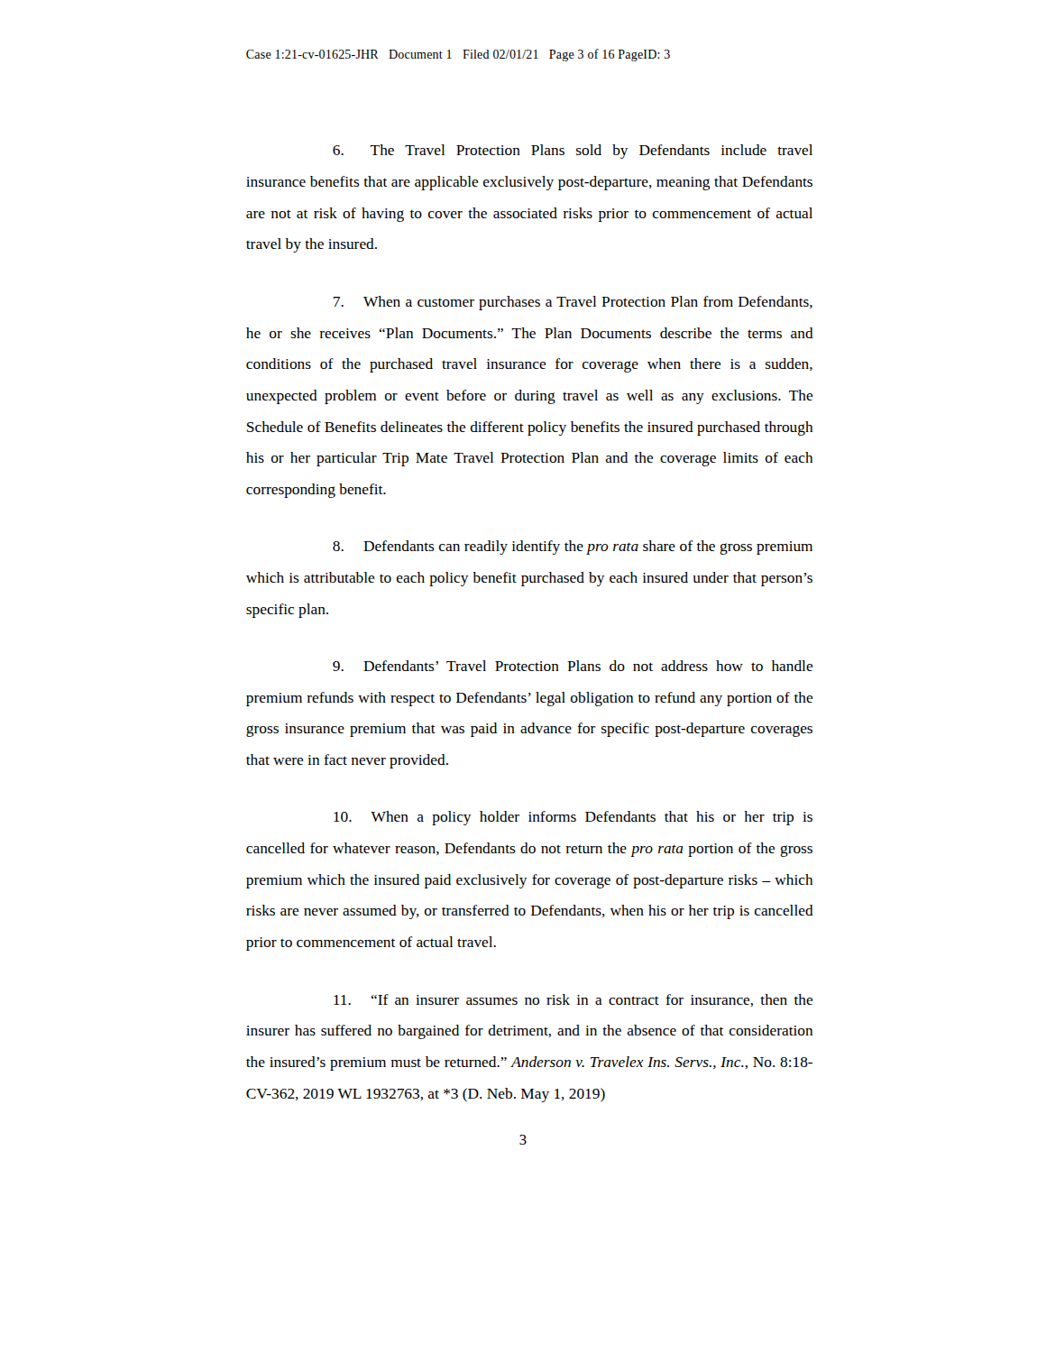Case 1:21-cv-01625-JHR Document 1 Filed 02/01/21 Page 3 of 16 PageID: 3
6. The Travel Protection Plans sold by Defendants include travel insurance benefits that are applicable exclusively post-departure, meaning that Defendants are not at risk of having to cover the associated risks prior to commencement of actual travel by the insured.
7. When a customer purchases a Travel Protection Plan from Defendants, he or she receives “Plan Documents.” The Plan Documents describe the terms and conditions of the purchased travel insurance for coverage when there is a sudden, unexpected problem or event before or during travel as well as any exclusions. The Schedule of Benefits delineates the different policy benefits the insured purchased through his or her particular Trip Mate Travel Protection Plan and the coverage limits of each corresponding benefit.
8. Defendants can readily identify the pro rata share of the gross premium which is attributable to each policy benefit purchased by each insured under that person’s specific plan.
9. Defendants’ Travel Protection Plans do not address how to handle premium refunds with respect to Defendants’ legal obligation to refund any portion of the gross insurance premium that was paid in advance for specific post-departure coverages that were in fact never provided.
10. When a policy holder informs Defendants that his or her trip is cancelled for whatever reason, Defendants do not return the pro rata portion of the gross premium which the insured paid exclusively for coverage of post-departure risks – which risks are never assumed by, or transferred to Defendants, when his or her trip is cancelled prior to commencement of actual travel.
11. “If an insurer assumes no risk in a contract for insurance, then the insurer has suffered no bargained for detriment, and in the absence of that consideration the insured’s premium must be returned.” Anderson v. Travelex Ins. Servs., Inc., No. 8:18-CV-362, 2019 WL 1932763, at *3 (D. Neb. May 1, 2019)
3